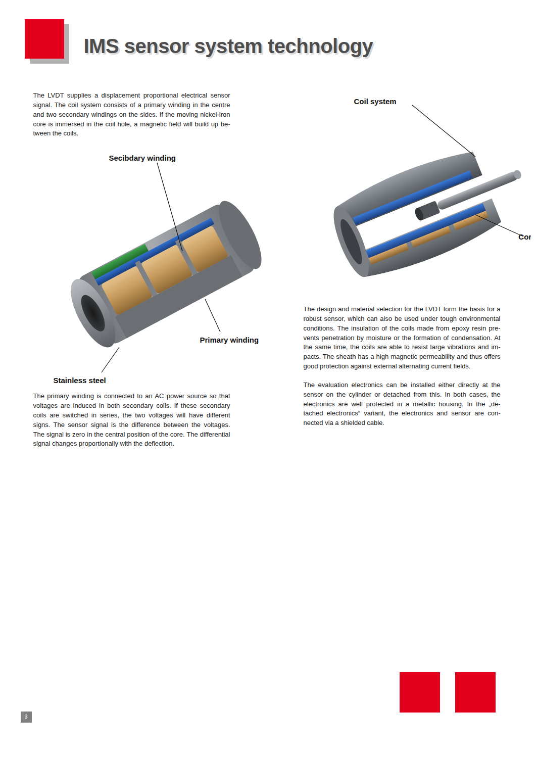IMS sensor system technology
The LVDT supplies a displacement proportional electrical sensor signal. The coil system consists of a primary winding in the centre and two secondary windings on the sides. If the moving nickel-iron core is immersed in the coil hole, a magnetic field will build up between the coils.
Secibdary winding Primary winding Stainless steel
The primary winding is connected to an AC power source so that voltages are induced in both secondary coils. If these secondary coils are switched in series, the two voltages will have different signs. The sensor signal is the difference between the voltages. The signal is zero in the central position of the core. The differential signal changes proportionally with the deflection.
Coil system Core
The design and material selection for the LVDT form the basis for a robust sensor, which can also be used under tough environmental conditions. The insulation of the coils made from epoxy resin prevents penetration by moisture or the formation of condensation. At the same time, the coils are able to resist large vibrations and impacts. The sheath has a high magnetic permeability and thus offers good protection against external alternating current fields.
The evaluation electronics can be installed either directly at the sensor on the cylinder or detached from this. In both cases, the electronics are well protected in a metallic housing. In the „detached electronics“ variant, the electronics and sensor are connected via a shielded cable.
3